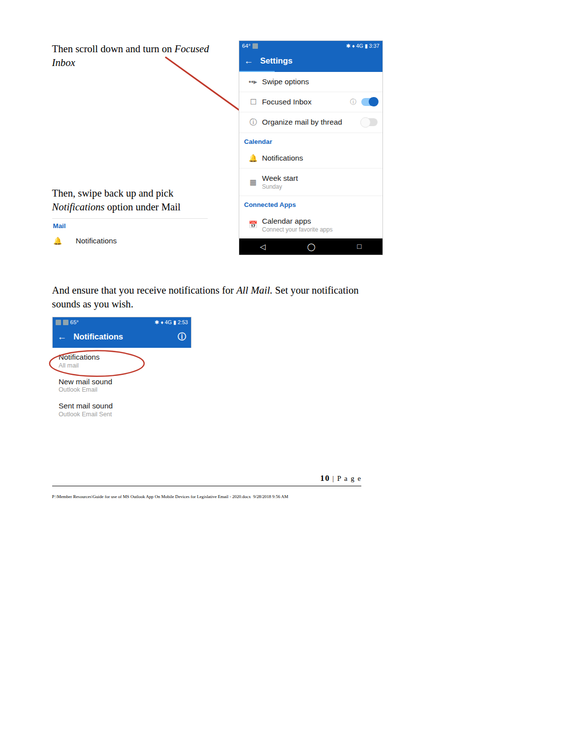Then scroll down and turn on Focused Inbox
64°
✱ ♦ 4G ▮ 3:37
← Settings
••▸ Swipe options
☐ Focused Inbox ⓘ
ⓘ Organize mail by thread
Calendar
🔔 Notifications
▦ Week startSunday
Connected Apps
📅 Calendar appsConnect your favorite apps
◁ ◯ □
Then, swipe back up and pick Notifications option under Mail
Mail
🔔 Notifications
And ensure that you receive notifications for All Mail. Set your notification sounds as you wish.
65°
✱ ♦ 4G ▮ 2:53
← Notifications ⓘ
NotificationsAll mail
New mail soundOutlook Email
Sent mail soundOutlook Email Sent
P:\Member Resources\Guide for use of MS Outlook App On Mobile Devices for Legislative Email - 2020.docx 9/28/2018 9:56 AM
10 | P a g e